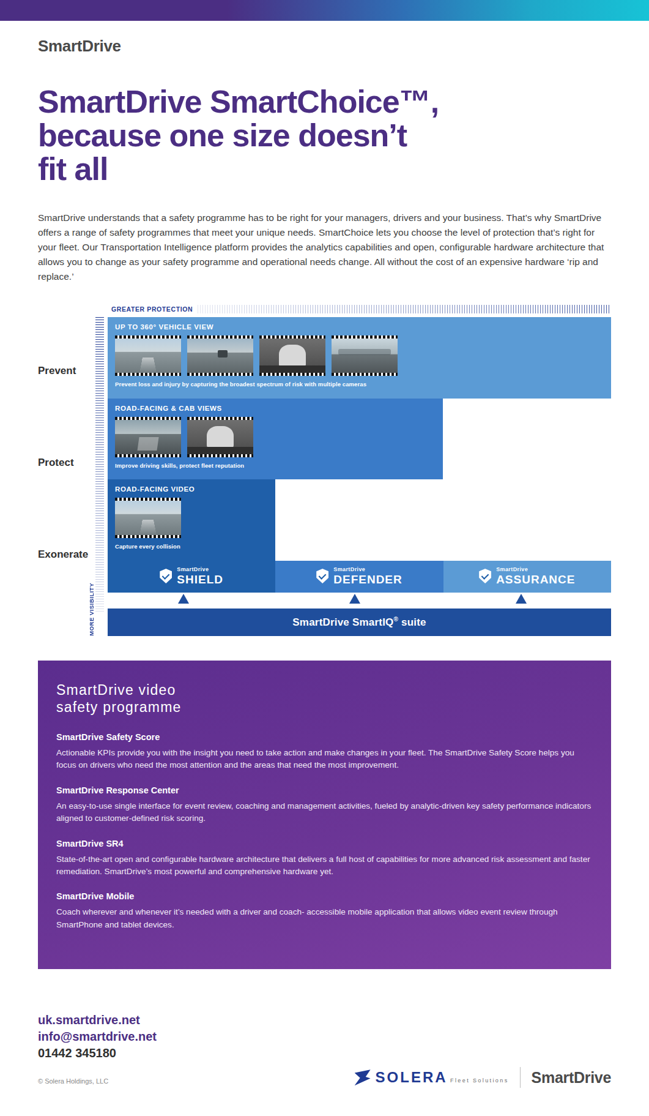SmartDrive
SmartDrive SmartChoice™,
because one size doesn’t
fit all
SmartDrive understands that a safety programme has to be right for your managers, drivers and your business. That’s why SmartDrive offers a range of safety programmes that meet your unique needs. SmartChoice lets you choose the level of protection that’s right for your fleet. Our Transportation Intelligence platform provides the analytics capabilities and open, configurable hardware architecture that allows you to change as your safety programme and operational needs change. All without the cost of an expensive hardware ‘rip and replace.’
GREATER PROTECTION
Prevent Protect Exonerate
MORE VISIBILITY
Up to 360° vehicle view
Prevent loss and injury by capturing the broadest spectrum of risk with multiple cameras
Road-facing & cab views
Improve driving skills, protect fleet reputation
Road-facing video
Capture every collision
SmartDrive SHIELD
SmartDrive DEFENDER
SmartDrive ASSURANCE
SmartDrive SmartIQ® suite
SmartDrive video
safety programme
SmartDrive Safety Score
Actionable KPIs provide you with the insight you need to take action and make changes in your fleet. The SmartDrive Safety Score helps you focus on drivers who need the most attention and the areas that need the most improvement.
SmartDrive Response Center
An easy-to-use single interface for event review, coaching and management activities, fueled by analytic-driven key safety performance indicators aligned to customer-defined risk scoring.
SmartDrive SR4
State-of-the-art open and configurable hardware architecture that delivers a full host of capabilities for more advanced risk assessment and faster remediation. SmartDrive’s most powerful and comprehensive hardware yet.
SmartDrive Mobile
Coach wherever and whenever it’s needed with a driver and coach- accessible mobile application that allows video event review through SmartPhone and tablet devices.
uk.smartdrive.net info@smartdrive.net 01442 345180
© Solera Holdings, LLC
SOLERA Fleet Solutions
SmartDrive